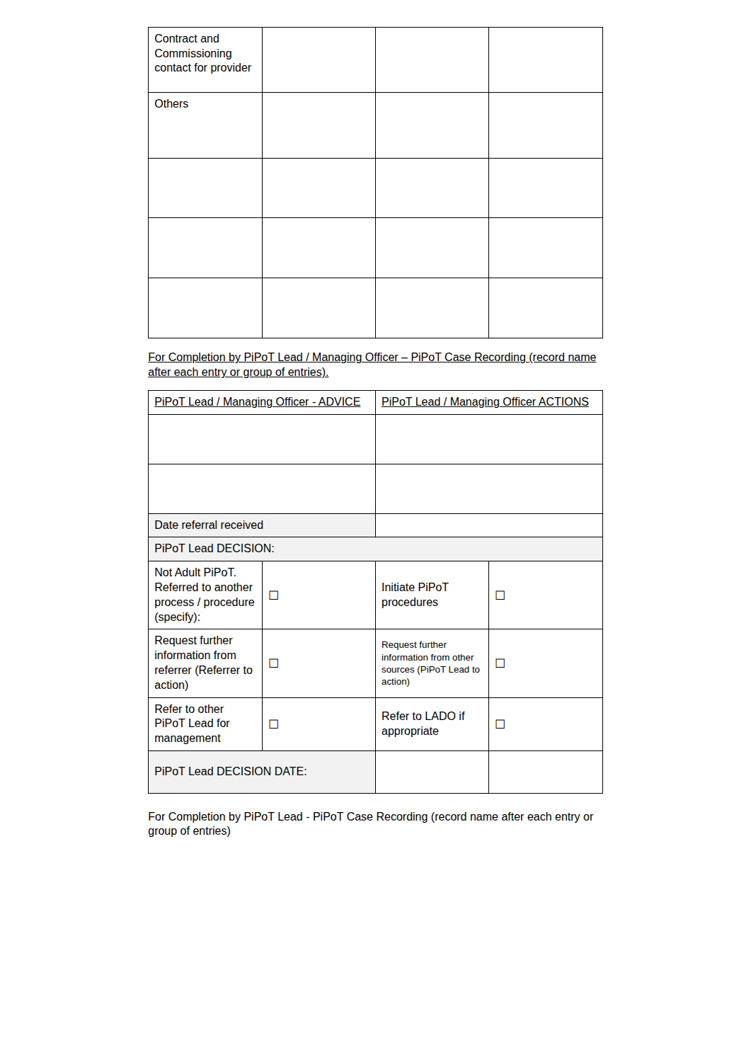| Contract and Commissioning contact for provider | | | |
| Others | | | |
For Completion by PiPoT Lead / Managing Officer – PiPoT Case Recording (record name after each entry or group of entries).
| PiPoT Lead / Managing Officer - ADVICE | PiPoT Lead / Managing Officer ACTIONS |
| --- | --- |
| Date referral received | |
| PiPoT Lead DECISION: |
| Not Adult PiPoT. Referred to another process / procedure (specify): | ☐ | Initiate PiPoT procedures | ☐ |
| Request further information from referrer (Referrer to action) | ☐ | Request further information from other sources (PiPoT Lead to action) | ☐ |
| Refer to other PiPoT Lead for management | ☐ | Refer to LADO if appropriate | ☐ |
| PiPoT Lead DECISION DATE: | | |
For Completion by PiPoT Lead - PiPoT Case Recording (record name after each entry or group of entries)